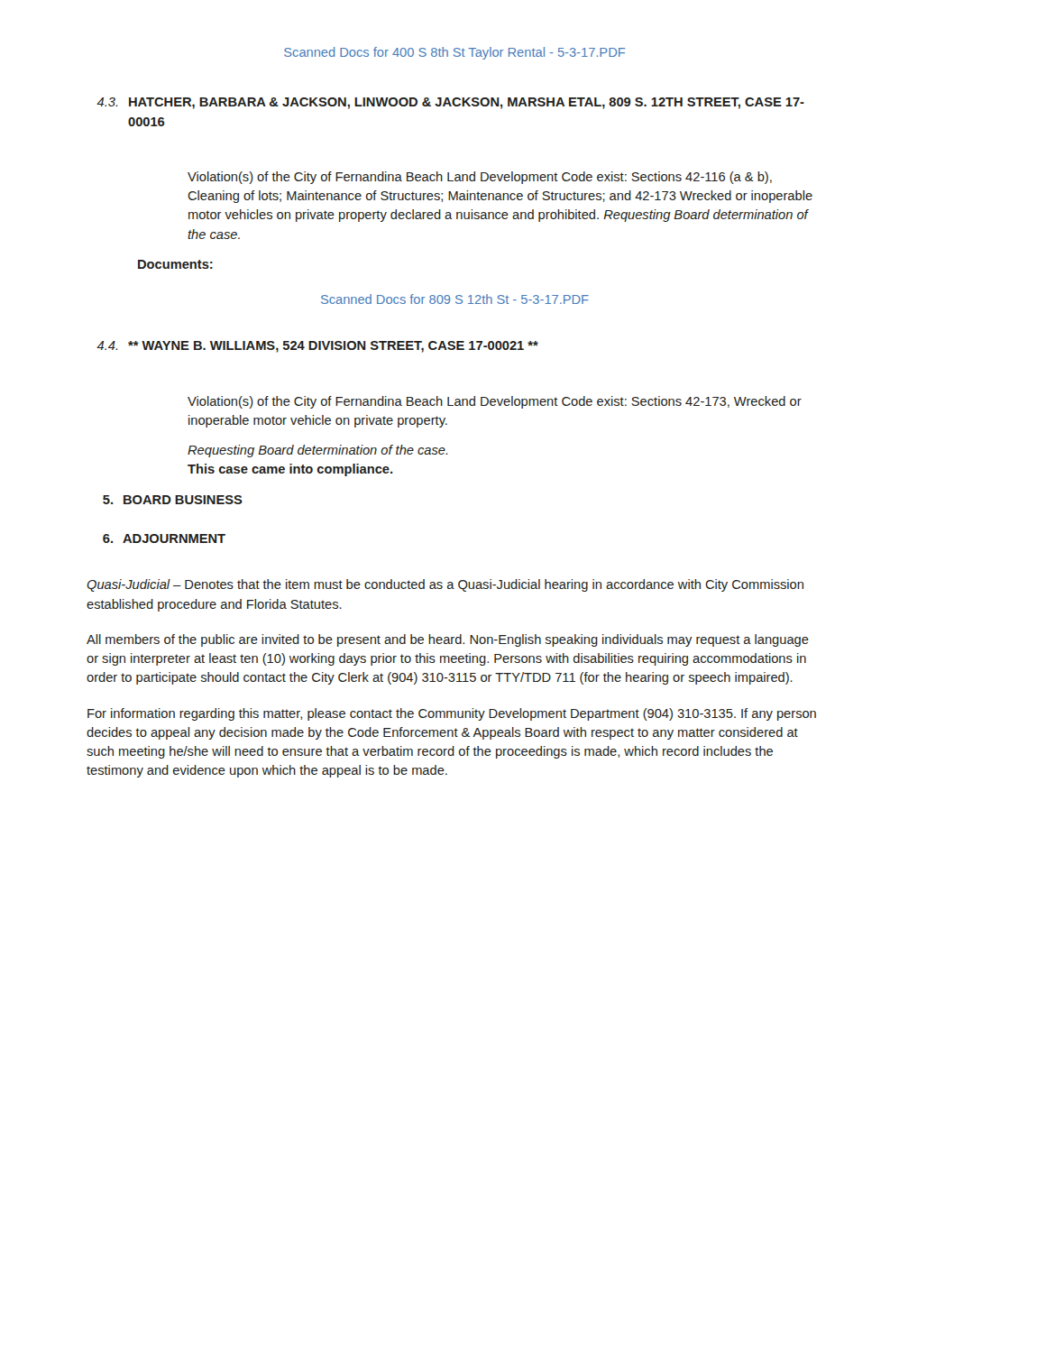Scanned Docs for 400 S 8th St Taylor Rental - 5-3-17.PDF
4.3.
HATCHER, BARBARA & JACKSON, LINWOOD & JACKSON, MARSHA ETAL, 809 S. 12TH STREET, CASE 17-00016
Violation(s) of the City of Fernandina Beach Land Development Code exist: Sections 42-116 (a & b), Cleaning of lots; Maintenance of Structures; Maintenance of Structures; and 42-173 Wrecked or inoperable motor vehicles on private property declared a nuisance and prohibited. Requesting Board determination of the case.
Documents:
Scanned Docs for 809 S 12th St - 5-3-17.PDF
4.4.
** WAYNE B. WILLIAMS, 524 DIVISION STREET, CASE 17-00021 **
Violation(s) of the City of Fernandina Beach Land Development Code exist: Sections 42-173, Wrecked or inoperable motor vehicle on private property.
Requesting Board determination of the case.
This case came into compliance.
5.
BOARD BUSINESS
6.
ADJOURNMENT
Quasi-Judicial – Denotes that the item must be conducted as a Quasi-Judicial hearing in accordance with City Commission established procedure and Florida Statutes.
All members of the public are invited to be present and be heard. Non-English speaking individuals may request a language or sign interpreter at least ten (10) working days prior to this meeting. Persons with disabilities requiring accommodations in order to participate should contact the City Clerk at (904) 310-3115 or TTY/TDD 711 (for the hearing or speech impaired).
For information regarding this matter, please contact the Community Development Department (904) 310-3135. If any person decides to appeal any decision made by the Code Enforcement & Appeals Board with respect to any matter considered at such meeting he/she will need to ensure that a verbatim record of the proceedings is made, which record includes the testimony and evidence upon which the appeal is to be made.